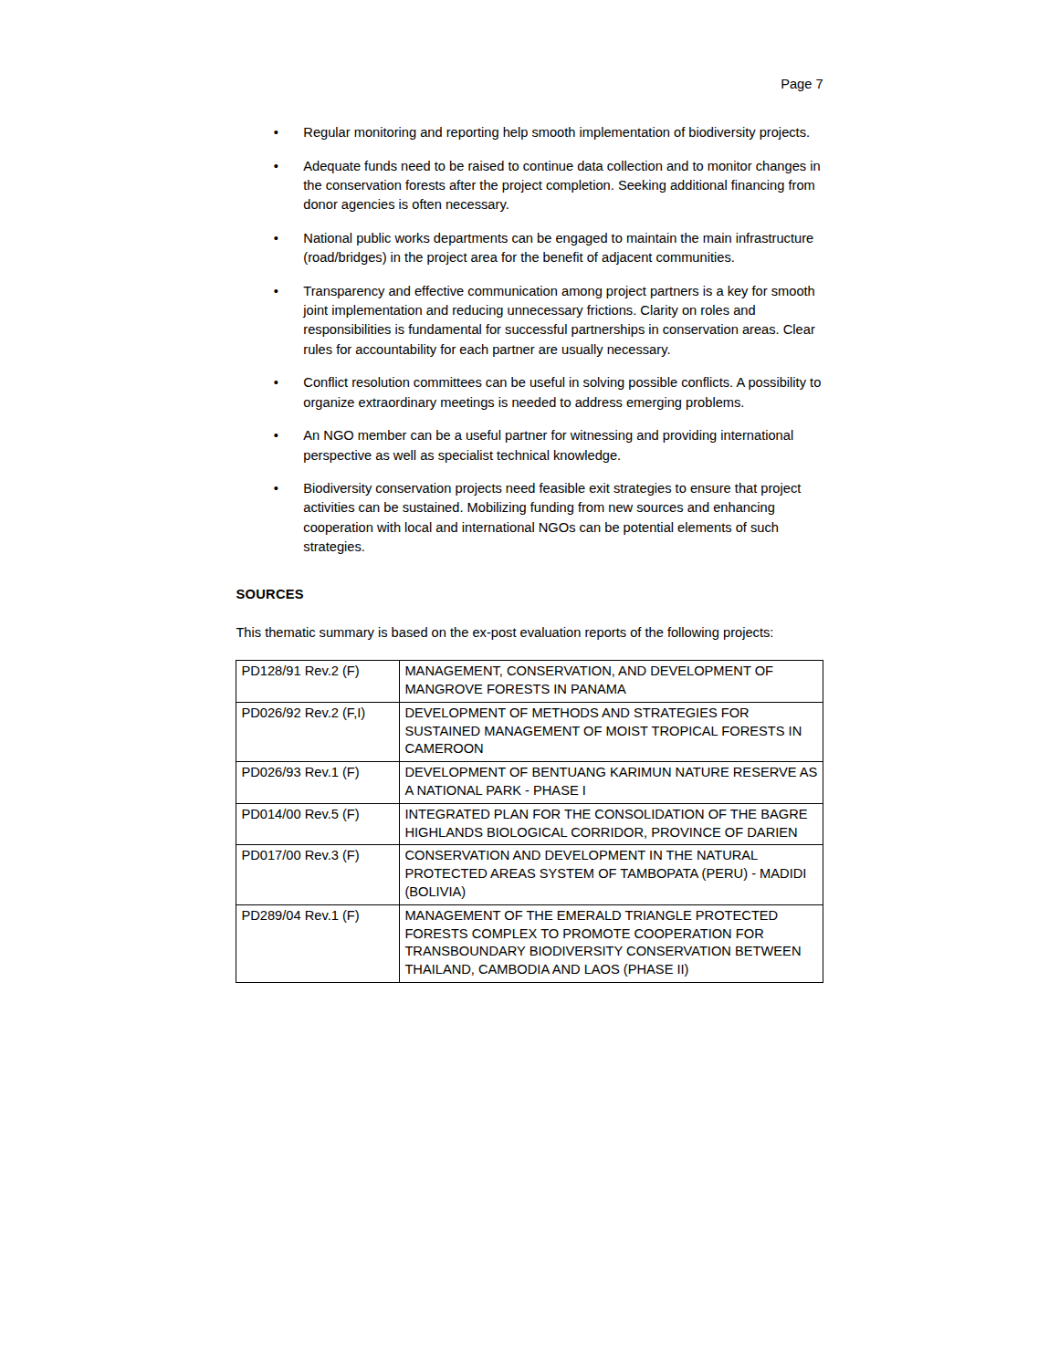Page 7
Regular monitoring and reporting help smooth implementation of biodiversity projects.
Adequate funds need to be raised to continue data collection and to monitor changes in the conservation forests after the project completion. Seeking additional financing from donor agencies is often necessary.
National public works departments can be engaged to maintain the main infrastructure (road/bridges) in the project area for the benefit of adjacent communities.
Transparency and effective communication among project partners is a key for smooth joint implementation and reducing unnecessary frictions. Clarity on roles and responsibilities is fundamental for successful partnerships in conservation areas. Clear rules for accountability for each partner are usually necessary.
Conflict resolution committees can be useful in solving possible conflicts. A possibility to organize extraordinary meetings is needed to address emerging problems.
An NGO member can be a useful partner for witnessing and providing international perspective as well as specialist technical knowledge.
Biodiversity conservation projects need feasible exit strategies to ensure that project activities can be sustained. Mobilizing funding from new sources and enhancing cooperation with local and international NGOs can be potential elements of such strategies.
SOURCES
This thematic summary is based on the ex-post evaluation reports of the following projects:
| PD128/91 Rev.2 (F) | MANAGEMENT, CONSERVATION, AND DEVELOPMENT OF MANGROVE FORESTS IN PANAMA |
| PD026/92 Rev.2 (F,I) | DEVELOPMENT OF METHODS AND STRATEGIES FOR SUSTAINED MANAGEMENT OF MOIST TROPICAL FORESTS IN CAMEROON |
| PD026/93 Rev.1 (F) | DEVELOPMENT OF BENTUANG KARIMUN NATURE RESERVE AS A NATIONAL PARK - PHASE I |
| PD014/00 Rev.5 (F) | INTEGRATED PLAN FOR THE CONSOLIDATION OF THE BAGRE HIGHLANDS BIOLOGICAL CORRIDOR, PROVINCE OF DARIEN |
| PD017/00 Rev.3 (F) | CONSERVATION AND DEVELOPMENT IN THE NATURAL PROTECTED AREAS SYSTEM OF TAMBOPATA (PERU) - MADIDI (BOLIVIA) |
| PD289/04 Rev.1 (F) | MANAGEMENT OF THE EMERALD TRIANGLE PROTECTED FORESTS COMPLEX TO PROMOTE COOPERATION FOR TRANSBOUNDARY BIODIVERSITY CONSERVATION BETWEEN THAILAND, CAMBODIA AND LAOS (PHASE II) |